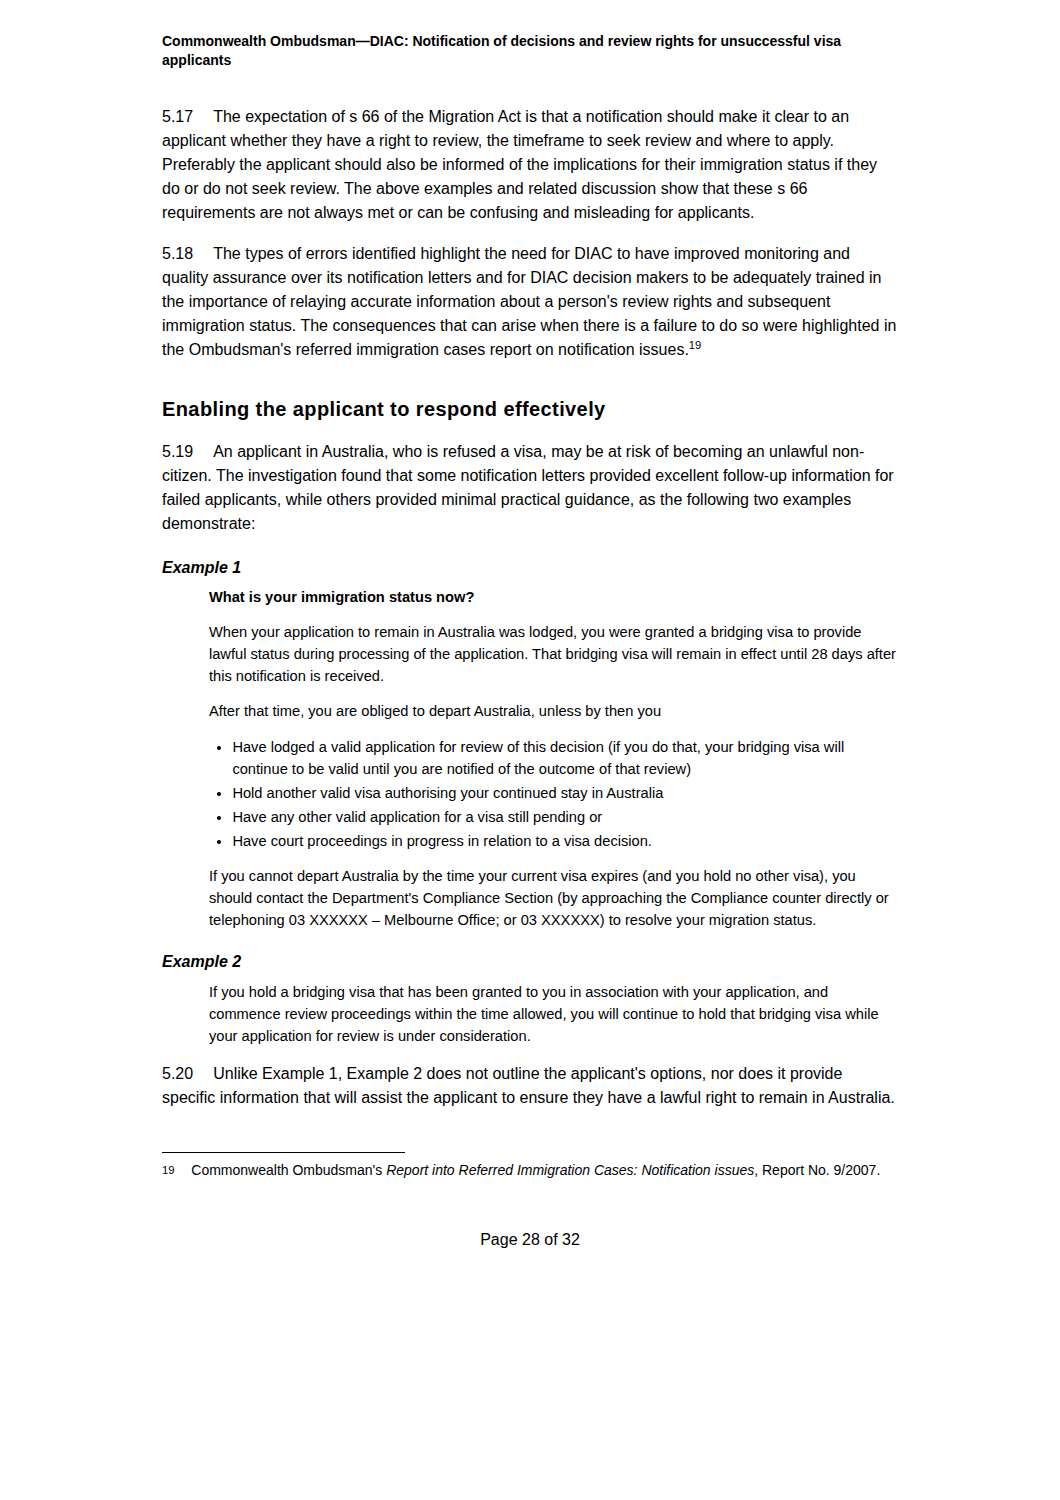Commonwealth Ombudsman—DIAC: Notification of decisions and review rights for unsuccessful visa applicants
5.17 The expectation of s 66 of the Migration Act is that a notification should make it clear to an applicant whether they have a right to review, the timeframe to seek review and where to apply. Preferably the applicant should also be informed of the implications for their immigration status if they do or do not seek review. The above examples and related discussion show that these s 66 requirements are not always met or can be confusing and misleading for applicants.
5.18 The types of errors identified highlight the need for DIAC to have improved monitoring and quality assurance over its notification letters and for DIAC decision makers to be adequately trained in the importance of relaying accurate information about a person's review rights and subsequent immigration status. The consequences that can arise when there is a failure to do so were highlighted in the Ombudsman's referred immigration cases report on notification issues.19
Enabling the applicant to respond effectively
5.19 An applicant in Australia, who is refused a visa, may be at risk of becoming an unlawful non-citizen. The investigation found that some notification letters provided excellent follow-up information for failed applicants, while others provided minimal practical guidance, as the following two examples demonstrate:
Example 1
What is your immigration status now?
When your application to remain in Australia was lodged, you were granted a bridging visa to provide lawful status during processing of the application. That bridging visa will remain in effect until 28 days after this notification is received.
After that time, you are obliged to depart Australia, unless by then you
Have lodged a valid application for review of this decision (if you do that, your bridging visa will continue to be valid until you are notified of the outcome of that review)
Hold another valid visa authorising your continued stay in Australia
Have any other valid application for a visa still pending or
Have court proceedings in progress in relation to a visa decision.
If you cannot depart Australia by the time your current visa expires (and you hold no other visa), you should contact the Department's Compliance Section (by approaching the Compliance counter directly or telephoning 03 XXXXXX – Melbourne Office; or 03 XXXXXX) to resolve your migration status.
Example 2
If you hold a bridging visa that has been granted to you in association with your application, and commence review proceedings within the time allowed, you will continue to hold that bridging visa while your application for review is under consideration.
5.20 Unlike Example 1, Example 2 does not outline the applicant's options, nor does it provide specific information that will assist the applicant to ensure they have a lawful right to remain in Australia.
19
Commonwealth Ombudsman's Report into Referred Immigration Cases: Notification issues, Report No. 9/2007.
Page 28 of 32